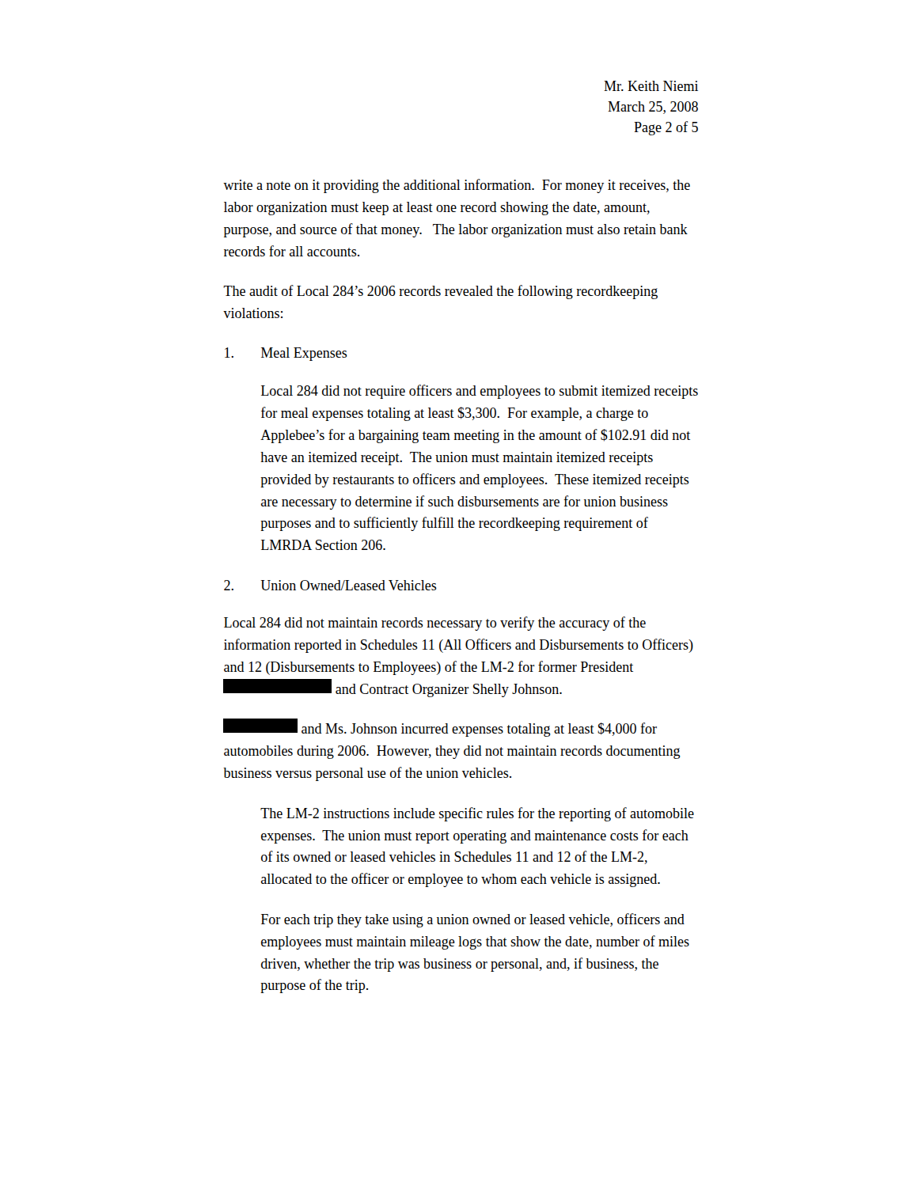Mr. Keith Niemi
March 25, 2008
Page 2 of 5
write a note on it providing the additional information. For money it receives, the labor organization must keep at least one record showing the date, amount, purpose, and source of that money. The labor organization must also retain bank records for all accounts.
The audit of Local 284’s 2006 records revealed the following recordkeeping violations:
1.
Meal Expenses
Local 284 did not require officers and employees to submit itemized receipts for meal expenses totaling at least $3,300. For example, a charge to Applebee’s for a bargaining team meeting in the amount of $102.91 did not have an itemized receipt. The union must maintain itemized receipts provided by restaurants to officers and employees. These itemized receipts are necessary to determine if such disbursements are for union business purposes and to sufficiently fulfill the recordkeeping requirement of LMRDA Section 206.
2.
Union Owned/Leased Vehicles
Local 284 did not maintain records necessary to verify the accuracy of the information reported in Schedules 11 (All Officers and Disbursements to Officers) and 12 (Disbursements to Employees) of the LM-2 for former President and Contract Organizer Shelly Johnson.
and Ms. Johnson incurred expenses totaling at least $4,000 for automobiles during 2006. However, they did not maintain records documenting business versus personal use of the union vehicles.
The LM-2 instructions include specific rules for the reporting of automobile expenses. The union must report operating and maintenance costs for each of its owned or leased vehicles in Schedules 11 and 12 of the LM-2, allocated to the officer or employee to whom each vehicle is assigned.
For each trip they take using a union owned or leased vehicle, officers and employees must maintain mileage logs that show the date, number of miles driven, whether the trip was business or personal, and, if business, the purpose of the trip.